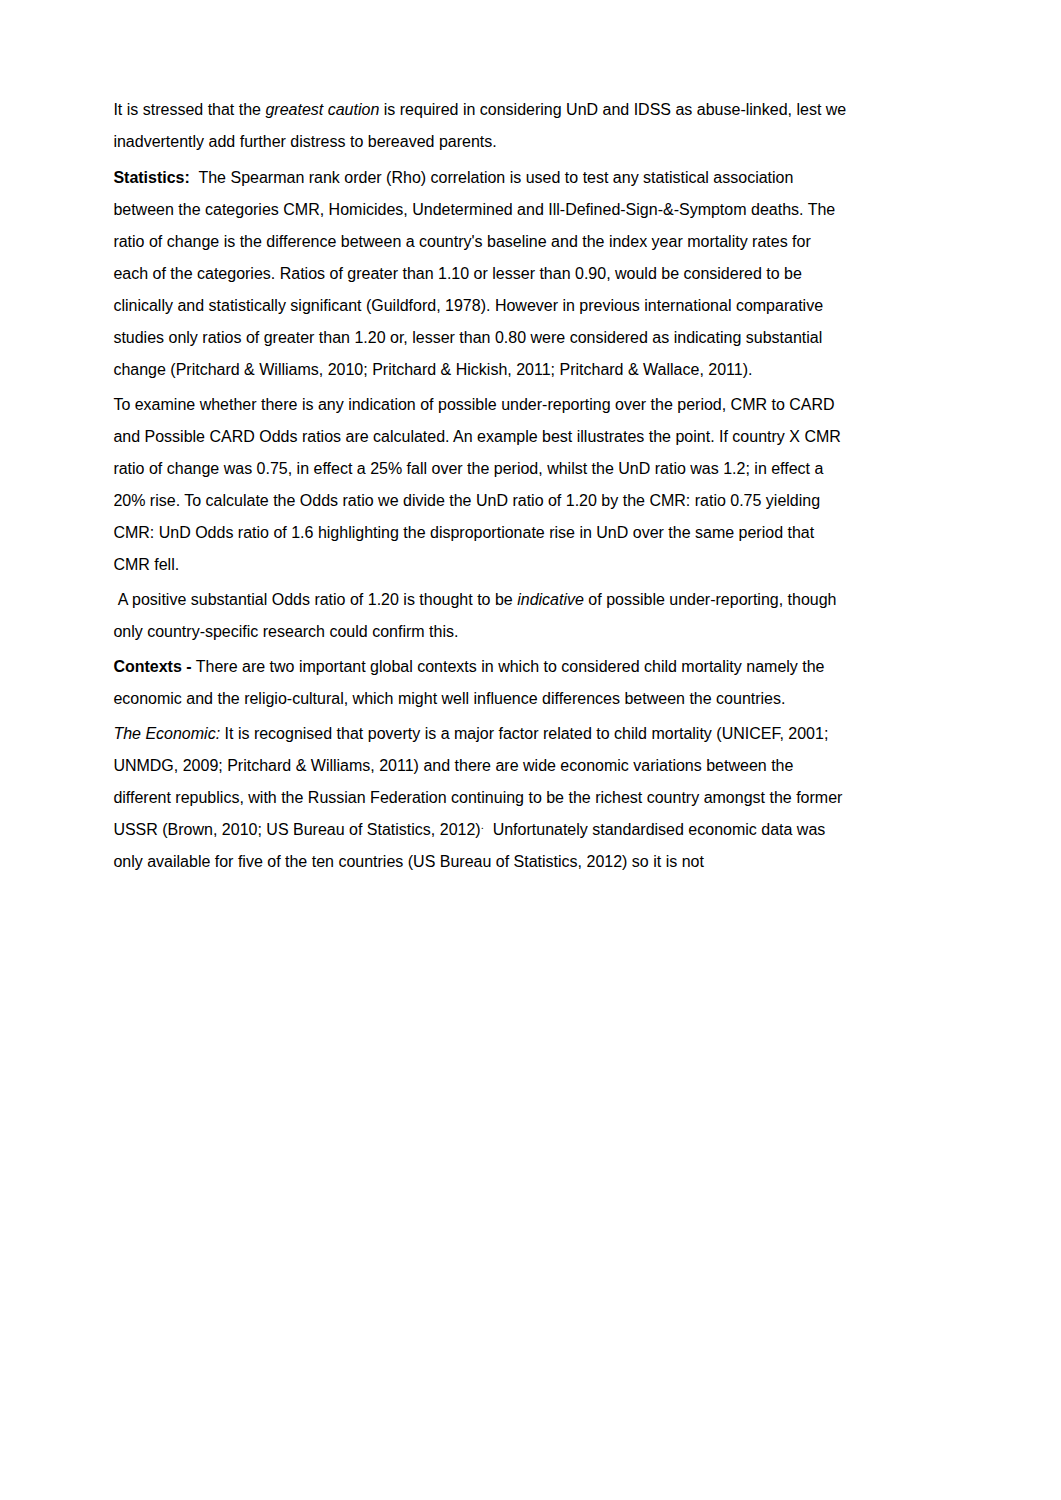It is stressed that the greatest caution is required in considering UnD and IDSS as abuse-linked, lest we inadvertently add further distress to bereaved parents.
Statistics: The Spearman rank order (Rho) correlation is used to test any statistical association between the categories CMR, Homicides, Undetermined and Ill-Defined-Sign-&-Symptom deaths. The ratio of change is the difference between a country's baseline and the index year mortality rates for each of the categories. Ratios of greater than 1.10 or lesser than 0.90, would be considered to be clinically and statistically significant (Guildford, 1978). However in previous international comparative studies only ratios of greater than 1.20 or, lesser than 0.80 were considered as indicating substantial change (Pritchard & Williams, 2010; Pritchard & Hickish, 2011; Pritchard & Wallace, 2011).
To examine whether there is any indication of possible under-reporting over the period, CMR to CARD and Possible CARD Odds ratios are calculated. An example best illustrates the point. If country X CMR ratio of change was 0.75, in effect a 25% fall over the period, whilst the UnD ratio was 1.2; in effect a 20% rise. To calculate the Odds ratio we divide the UnD ratio of 1.20 by the CMR: ratio 0.75 yielding CMR: UnD Odds ratio of 1.6 highlighting the disproportionate rise in UnD over the same period that CMR fell.
A positive substantial Odds ratio of 1.20 is thought to be indicative of possible under-reporting, though only country-specific research could confirm this.
Contexts - There are two important global contexts in which to considered child mortality namely the economic and the religio-cultural, which might well influence differences between the countries.
The Economic: It is recognised that poverty is a major factor related to child mortality (UNICEF, 2001; UNMDG, 2009; Pritchard & Williams, 2011) and there are wide economic variations between the different republics, with the Russian Federation continuing to be the richest country amongst the former USSR (Brown, 2010; US Bureau of Statistics, 2012). Unfortunately standardised economic data was only available for five of the ten countries (US Bureau of Statistics, 2012) so it is not